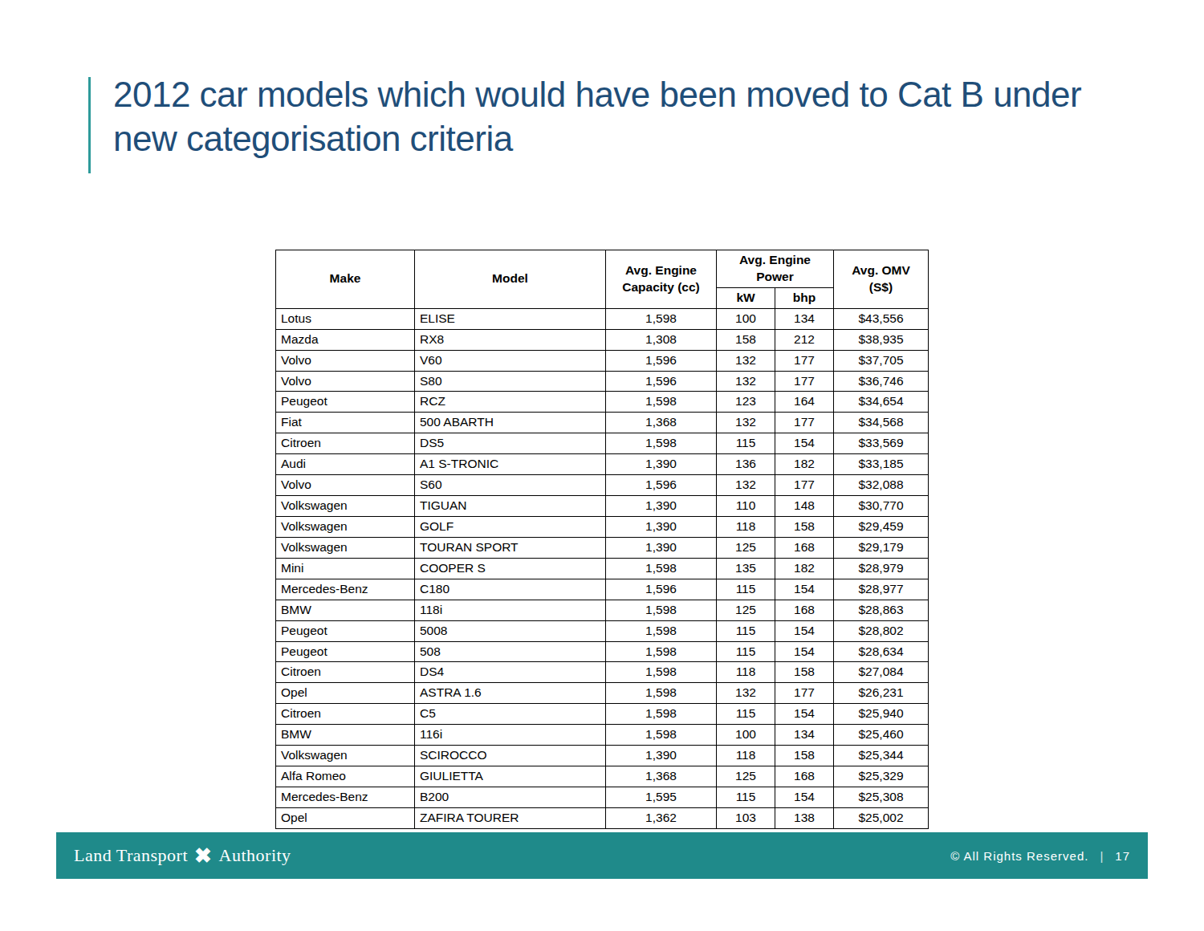2012 car models which would have been moved to Cat B under new categorisation criteria
| Make | Model | Avg. Engine Capacity (cc) | Avg. Engine Power | Avg. OMV (S$) |
| --- | --- | --- | --- | --- |
| kW | bhp |
| Lotus | ELISE | 1,598 | 100 | 134 | $43,556 |
| Mazda | RX8 | 1,308 | 158 | 212 | $38,935 |
| Volvo | V60 | 1,596 | 132 | 177 | $37,705 |
| Volvo | S80 | 1,596 | 132 | 177 | $36,746 |
| Peugeot | RCZ | 1,598 | 123 | 164 | $34,654 |
| Fiat | 500 ABARTH | 1,368 | 132 | 177 | $34,568 |
| Citroen | DS5 | 1,598 | 115 | 154 | $33,569 |
| Audi | A1 S-TRONIC | 1,390 | 136 | 182 | $33,185 |
| Volvo | S60 | 1,596 | 132 | 177 | $32,088 |
| Volkswagen | TIGUAN | 1,390 | 110 | 148 | $30,770 |
| Volkswagen | GOLF | 1,390 | 118 | 158 | $29,459 |
| Volkswagen | TOURAN SPORT | 1,390 | 125 | 168 | $29,179 |
| Mini | COOPER S | 1,598 | 135 | 182 | $28,979 |
| Mercedes-Benz | C180 | 1,596 | 115 | 154 | $28,977 |
| BMW | 118i | 1,598 | 125 | 168 | $28,863 |
| Peugeot | 5008 | 1,598 | 115 | 154 | $28,802 |
| Peugeot | 508 | 1,598 | 115 | 154 | $28,634 |
| Citroen | DS4 | 1,598 | 118 | 158 | $27,084 |
| Opel | ASTRA 1.6 | 1,598 | 132 | 177 | $26,231 |
| Citroen | C5 | 1,598 | 115 | 154 | $25,940 |
| BMW | 116i | 1,598 | 100 | 134 | $25,460 |
| Volkswagen | SCIROCCO | 1,390 | 118 | 158 | $25,344 |
| Alfa Romeo | GIULIETTA | 1,368 | 125 | 168 | $25,329 |
| Mercedes-Benz | B200 | 1,595 | 115 | 154 | $25,308 |
| Opel | ZAFIRA TOURER | 1,362 | 103 | 138 | $25,002 |
Land Transport ✖ Authority
© All Rights Reserved. | 17